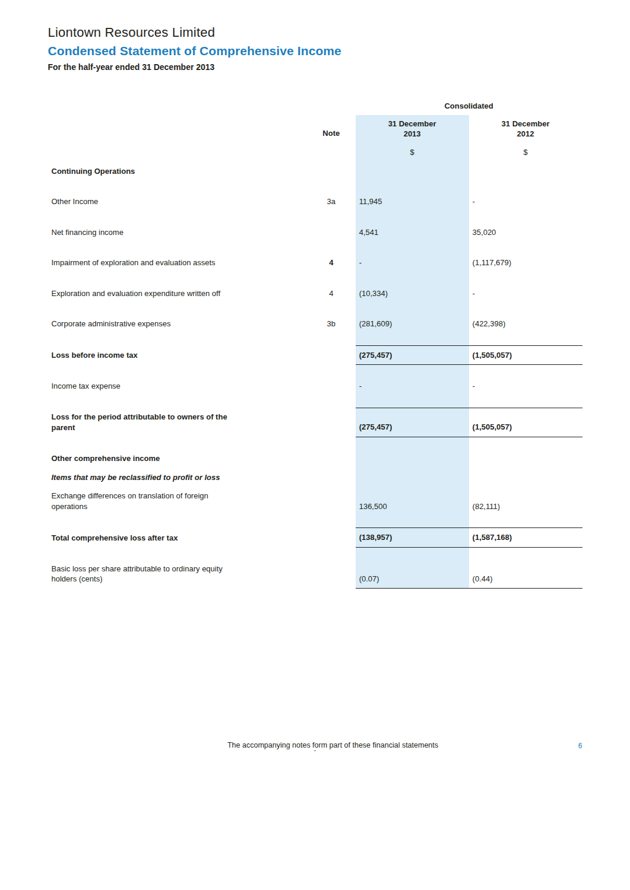Liontown Resources Limited
Condensed Statement of Comprehensive Income
For the half-year ended 31 December 2013
| | | Consolidated |
| | Note | 31 December 2013 | 31 December 2012 |
| | | $ | $ |
| Continuing Operations | | | |
| Other Income | 3a | 11,945 | - |
| Net financing income | | 4,541 | 35,020 |
| Impairment of exploration and evaluation assets | 4 | - | (1,117,679) |
| Exploration and evaluation expenditure written off | 4 | (10,334) | - |
| Corporate administrative expenses | 3b | (281,609) | (422,398) |
| Loss before income tax | | (275,457) | (1,505,057) |
| Income tax expense | | - | - |
| Loss for the period attributable to owners of the parent | | (275,457) | (1,505,057) |
| Other comprehensive income | | | |
| Items that may be reclassified to profit or loss | | | |
| Exchange differences on translation of foreign operations | | 136,500 | (82,111) |
| Total comprehensive loss after tax | | (138,957) | (1,587,168) |
| Basic loss per share attributable to ordinary equity holders (cents) | | (0.07) | (0.44) |
.
The accompanying notes form part of these financial statements 6